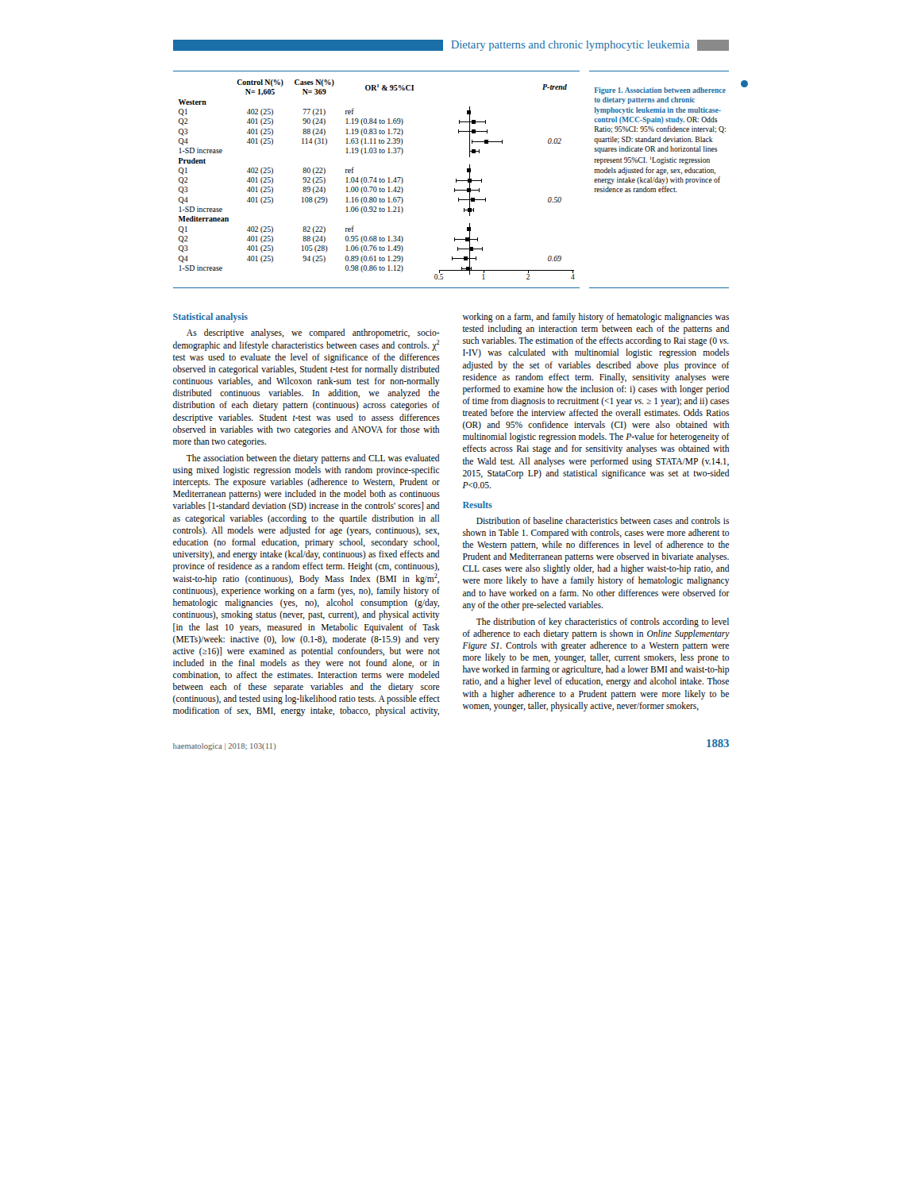Dietary patterns and chronic lymphocytic leukemia
| | Control N(%) N= 1,605 | Cases N(%) N= 369 | OR 1 & 95%CI | | P-trend |
| --- | --- | --- | --- | --- | --- |
| Western |
| Q1 | 402 (25) | 77 (21) | ref | | |
| Q2 | 401 (25) | 90 (24) | 1.19 (0.84 to 1.69) | | |
| Q3 | 401 (25) | 88 (24) | 1.19 (0.83 to 1.72) | | |
| Q4 | 401 (25) | 114 (31) | 1.63 (1.11 to 2.39) | | 0.02 |
| 1-SD increase | | | 1.19 (1.03 to 1.37) | | |
| Prudent |
| Q1 | 402 (25) | 80 (22) | ref | | |
| Q2 | 401 (25) | 92 (25) | 1.04 (0.74 to 1.47) | | |
| Q3 | 401 (25) | 89 (24) | 1.00 (0.70 to 1.42) | | |
| Q4 | 401 (25) | 108 (29) | 1.16 (0.80 to 1.67) | | 0.50 |
| 1-SD increase | | | 1.06 (0.92 to 1.21) | | |
| Mediterranean |
| Q1 | 402 (25) | 82 (22) | ref | | |
| Q2 | 401 (25) | 88 (24) | 0.95 (0.68 to 1.34) | | |
| Q3 | 401 (25) | 105 (28) | 1.06 (0.76 to 1.49) | | |
| Q4 | 401 (25) | 94 (25) | 0.89 (0.61 to 1.29) | | 0.69 |
| 1-SD increase | | | 0.98 (0.86 to 1.12) | | |
| | 0.5 1 2 4 |
Figure 1. Association between adherence to dietary patterns and chronic lymphocytic leukemia in the multicase-control (MCC-Spain) study. OR: Odds Ratio; 95%CI: 95% confidence interval; Q: quartile; SD: standard deviation. Black squares indicate OR and horizontal lines represent 95%CI. 1Logistic regression models adjusted for age, sex, education, energy intake (kcal/day) with province of residence as random effect.
Statistical analysis
As descriptive analyses, we compared anthropometric, socio-demographic and lifestyle characteristics between cases and controls. χ2 test was used to evaluate the level of significance of the differences observed in categorical variables, Student t-test for normally distributed continuous variables, and Wilcoxon rank-sum test for non-normally distributed continuous variables. In addition, we analyzed the distribution of each dietary pattern (continuous) across categories of descriptive variables. Student t-test was used to assess differences observed in variables with two categories and ANOVA for those with more than two categories.
The association between the dietary patterns and CLL was evaluated using mixed logistic regression models with random province-specific intercepts. The exposure variables (adherence to Western, Prudent or Mediterranean patterns) were included in the model both as continuous variables [1-standard deviation (SD) increase in the controls' scores] and as categorical variables (according to the quartile distribution in all controls). All models were adjusted for age (years, continuous), sex, education (no formal education, primary school, secondary school, university), and energy intake (kcal/day, continuous) as fixed effects and province of residence as a random effect term. Height (cm, continuous), waist-to-hip ratio (continuous), Body Mass Index (BMI in kg/m2, continuous), experience working on a farm (yes, no), family history of hematologic malignancies (yes, no), alcohol consumption (g/day, continuous), smoking status (never, past, current), and physical activity [in the last 10 years, measured in Metabolic Equivalent of Task (METs)/week: inactive (0), low (0.1-8), moderate (8-15.9) and very active (≥16)] were examined as potential confounders, but were not included in the final models as they were not found alone, or in combination, to affect the estimates. Interaction terms were modeled between each of these separate variables and the dietary score (continuous), and tested using log-likelihood ratio tests. A possible effect modification of sex, BMI, energy intake, tobacco, physical activity, working on a farm, and family history of hematologic malignancies was tested including an interaction term between each of the patterns and such variables. The estimation of the effects according to Rai stage (0 vs. I-IV) was calculated with multinomial logistic regression models adjusted by the set of variables described above plus province of residence as random effect term. Finally, sensitivity analyses were performed to examine how the inclusion of: i) cases with longer period of time from diagnosis to recruitment (<1 year vs. ≥ 1 year); and ii) cases treated before the interview affected the overall estimates. Odds Ratios (OR) and 95% confidence intervals (CI) were also obtained with multinomial logistic regression models. The P-value for heterogeneity of effects across Rai stage and for sensitivity analyses was obtained with the Wald test. All analyses were performed using STATA/MP (v.14.1, 2015, StataCorp LP) and statistical significance was set at two-sided P<0.05.
Results
Distribution of baseline characteristics between cases and controls is shown in Table 1. Compared with controls, cases were more adherent to the Western pattern, while no differences in level of adherence to the Prudent and Mediterranean patterns were observed in bivariate analyses. CLL cases were also slightly older, had a higher waist-to-hip ratio, and were more likely to have a family history of hematologic malignancy and to have worked on a farm. No other differences were observed for any of the other pre-selected variables.
The distribution of key characteristics of controls according to level of adherence to each dietary pattern is shown in Online Supplementary Figure S1. Controls with greater adherence to a Western pattern were more likely to be men, younger, taller, current smokers, less prone to have worked in farming or agriculture, had a lower BMI and waist-to-hip ratio, and a higher level of education, energy and alcohol intake. Those with a higher adherence to a Prudent pattern were more likely to be women, younger, taller, physically active, never/former smokers,
haematologica | 2018; 103(11)
1883